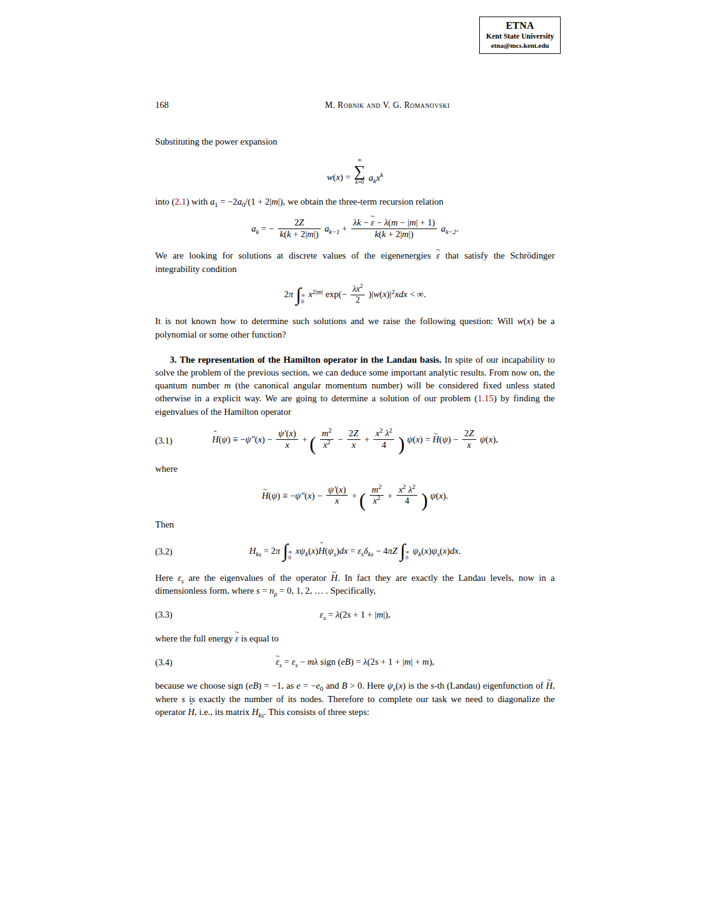ETNA
Kent State University
etna@mcs.kent.edu
168
M. Robnik and V. G. Romanovski
Substituting the power expansion
w(x) = ∞∑k=0 akxk
into (2.1) with a1 = −2a0/(1 + 2|m|), we obtain the three-term recursion relation
ak = − 2Z k(k + 2|m|) ak−1 + λk − ~ε − λ(m − |m| + 1) k(k + 2|m|) ak−2.
We are looking for solutions at discrete values of the eigenenergies ~ε that satisfy the Schrödinger integrability condition
2π ∫∞0 x2|m| exp(− λx22 )|w(x)|2xdx < ∞.
It is not known how to determine such solutions and we raise the following question: Will w(x) be a polynomial or some other function?
3. The representation of the Hamilton operator in the Landau basis. In spite of our incapability to solve the problem of the previous section, we can deduce some important analytic results. From now on, the quantum number m (the canonical angular momentum number) will be considered fixed unless stated otherwise in a explicit way. We are going to determine a solution of our problem (1.15) by finding the eigenvalues of the Hamilton operator
(3.1)
̂H(ψ) ≡ −ψ″(x) − ψ′(x) x + ( m2 x2 − 2Z x + x2 λ24 ) ψ(x) = ~H(ψ) − 2Z x ψ(x),
where
~H(ψ) ≡ −ψ″(x) − ψ′(x) x + ( m2 x2 + x2 λ24 ) ψ(x).
Then
(3.2)
Hks = 2π ∫∞0 xψk(x)̂H(ψs)dx = εsδks − 4πZ ∫∞0 ψk(x)ψs(x)dx.
Here εs are the eigenvalues of the operator ~H. In fact they are exactly the Landau levels, now in a dimensionless form, where s = nρ = 0, 1, 2, … . Specifically,
(3.3)
εs = λ(2s + 1 + |m|),
where the full energy ~ε is equal to
(3.4)
~εs = εs − mλ sign (eB) = λ(2s + 1 + |m| + m),
because we choose sign (eB) = −1, as e = −e0 and B > 0. Here ψs(x) is the s-th (Landau) eigenfunction of ~H, where s is exactly the number of its nodes. Therefore to complete our task we need to diagonalize the operator ̂H, i.e., its matrix Hks. This consists of three steps: